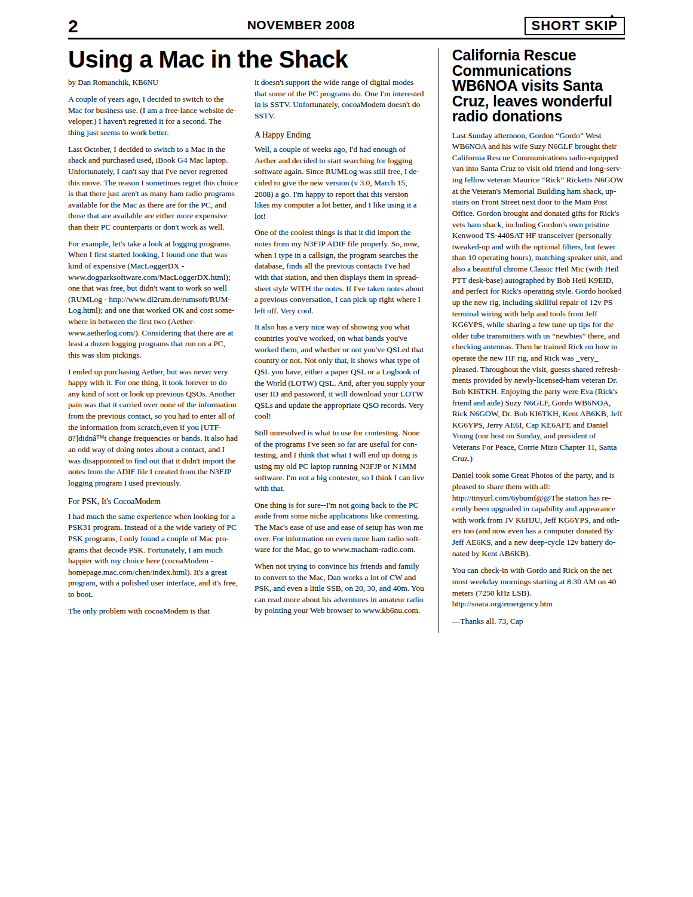2
November 2008
▲SHORT SKIP
Using a Mac in the Shack
by Dan Romanchik, KB6NU
A couple of years ago, I decided to switch to the Mac for business use. (I am a free-lance website developer.) I haven't regretted it for a second. The thing just seems to work better.
Last October, I decided to switch to a Mac in the shack and purchased used, iBook G4 Mac laptop. Unfortunately, I can't say that I've never regretted this move. The reason I sometimes regret this choice is that there just aren't as many ham radio programs available for the Mac as there are for the PC, and those that are available are either more expensive than their PC counterparts or don't work as well.
For example, let's take a look at logging programs. When I first started looking, I found one that was kind of expensive (MacLoggerDX -www.dogparksoftware.com/MacLoggerDX.html); one that was free, but didn't want to work so well (RUMLog - http://www.dl2rum.de/rumsoft/RUM-Log.html); and one that worked OK and cost somewhere in between the first two (Aether- www.aetherlog.com/). Considering that there are at least a dozen logging programs that run on a PC, this was slim pickings.
I ended up purchasing Aether, but was never very happy with it. For one thing, it took forever to do any kind of sort or look up previous QSOs. Another pain was that it carried over none of the information from the previous contact, so you had to enter all of the information from scratch,even if you [UTF-8?]didnâ™t change frequencies or bands. It also had an odd way of doing notes about a contact, and I was disappointed to find out that it didn't import the notes from the ADIF file I created from the N3FJP logging program I used previously.
For PSK, It's CocoaModem
I had much the same experience when looking for a PSK31 program. Instead of a the wide variety of PC PSK programs, I only found a couple of Mac programs that decode PSK. Fortunately, I am much happier with my choice here (cocoaModem - homepage.mac.com/chen/index.html). It's a great program, with a polished user interface, and it's free, to boot.
The only problem with cocoaModem is that
it doesn't support the wide range of digital modes that some of the PC programs do. One I'm interested in is SSTV. Unfortunately, cocoaModem doesn't do SSTV.
A Happy Ending
Well, a couple of weeks ago, I'd had enough of Aether and decided to start searching for logging software again. Since RUMLog was still free, I decided to give the new version (v 3.0, March 15, 2008) a go. I'm happy to report that this version likes my computer a lot better, and I like using it a lot!
One of the coolest things is that it did import the notes from my N3FJP ADIF file properly. So, now, when I type in a callsign, the program searches the database, finds all the previous contacts I've had with that station, and then displays them in spreadsheet style WITH the notes. If I've taken notes about a previous conversation, I can pick up right where I left off. Very cool.
It also has a very nice way of showing you what countries you've worked, on what bands you've worked them, and whether or not you've QSLed that country or not. Not only that, it shows what type of QSL you have, either a paper QSL or a Logbook of the World (LOTW) QSL. And, after you supply your user ID and password, it will download your LOTW QSLs and update the appropriate QSO records. Very cool!
Still unresolved is what to use for contesting. None of the programs I've seen so far are useful for contesting, and I think that what I will end up doing is using my old PC laptop running N3FJP or N1MM software. I'm not a big contester, so I think I can live with that.
One thing is for sure--I'm not going back to the PC aside from some niche applications like contesting. The Mac's ease of use and ease of setup has won me over. For information on even more ham radio software for the Mac, go to www.macham-radio.com.
When not trying to convince his friends and family to convert to the Mac, Dan works a lot of CW and PSK, and even a little SSB, on 20, 30, and 40m. You can read more about his adventures in amateur radio by pointing your Web browser to www.kb6nu.com.
California Rescue Communications WB6NOA visits Santa Cruz, leaves wonderful radio donations
Last Sunday afternoon, Gordon “Gordo” West WB6NOA and his wife Suzy N6GLF brought their California Rescue Communications radio-equipped van into Santa Cruz to visit old friend and long-serving fellow veteran Maurice “Rick” Ricketts N6GOW at the Veteran's Memorial Building ham shack, upstairs on Front Street next door to the Main Post Office. Gordon brought and donated gifts for Rick's vets ham shack, including Gordon's own pristine Kenwood TS-440SAT HF transceiver (personally tweaked-up and with the optional filters, but fewer than 10 operating hours), matching speaker unit, and also a beautiful chrome Classic Heil Mic (with Heil PTT desk-base) autographed by Bob Heil K9EID, and perfect for Rick's operating style. Gordo hooked up the new rig, including skillful repair of 12v PS terminal wiring with help and tools from Jeff KG6YPS, while sharing a few tune-up tips for the older tube transmitters with us “newbies” there, and checking antennas. Then he trained Rick on how to operate the new HF rig, and Rick was _very_ pleased. Throughout the visit, guests shared refreshments provided by newly-licensed-ham veteran Dr. Bob KI6TKH. Enjoying the party were Eva (Rick's friend and aide) Suzy N6GLF, Gordo WB6NOA, Rick N6GOW, Dr. Bob KI6TKH, Kent AB6KB, Jeff KG6YPS, Jerry AE6I, Cap KE6AFE and Daniel Young (our host on Sunday, and president of Veterans For Peace, Corrie Mizo Chapter 11, Santa Cruz.)
Daniel took some Great Photos of the party, and is pleased to share them with all: http://tinyurl.com/6ybumf@@The station has recently been upgraded in capability and appearance with work from JV K6HJU, Jeff KG6YPS, and others too (and now even has a computer donated By Jeff AE6KS, and a new deep-cycle 12v battery donated by Kent AB6KB).
You can check-in with Gordo and Rick on the net most weekday mornings starting at 8:30 AM on 40 meters (7250 kHz LSB). http://soara.org/emergency.htm
—Thanks all. 73, Cap